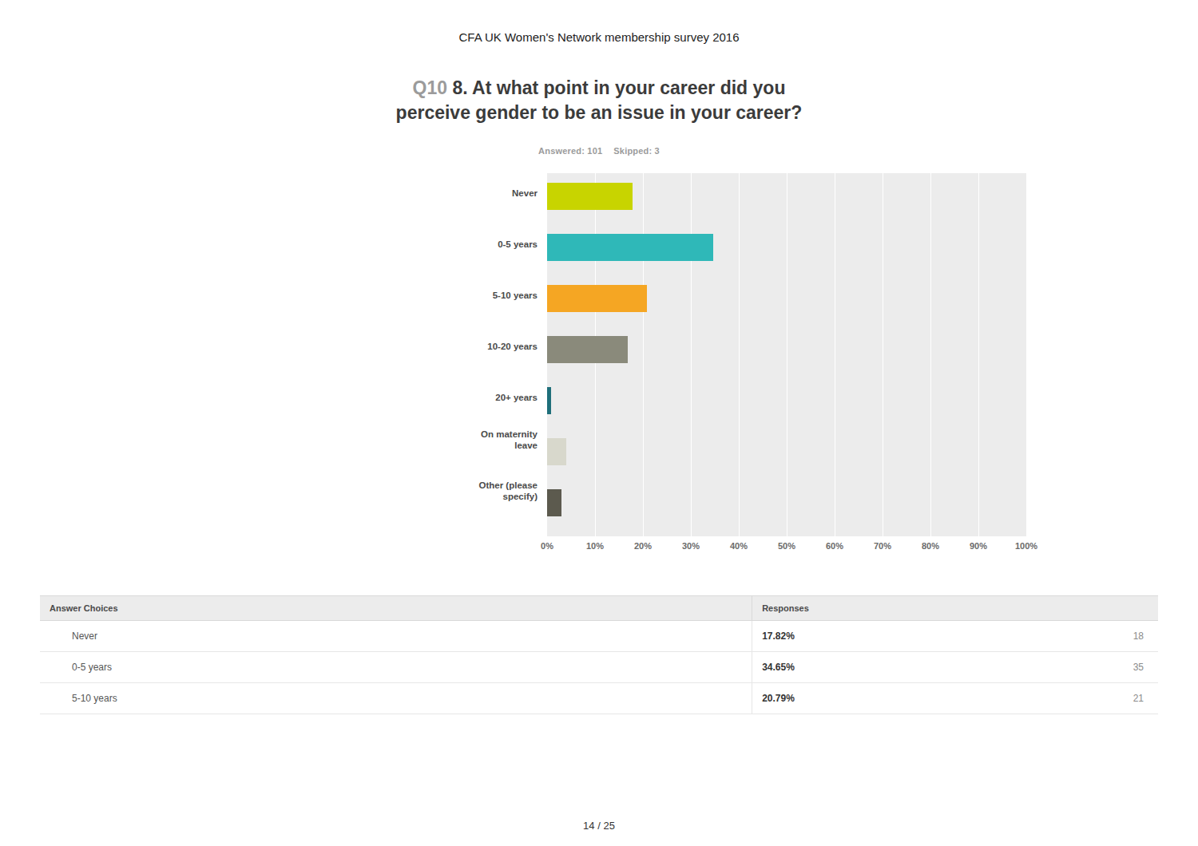CFA UK Women's Network membership survey 2016
Q10 8. At what point in your career did you perceive gender to be an issue in your career?
Answered: 101 Skipped: 3
Never
0-5 years
5-10 years
10-20 years
20+ years
On maternity
leave
Other (please
specify)
0% 10% 20% 30% 40% 50% 60% 70% 80% 90% 100%
| Answer Choices | Responses |
| --- | --- |
| Never | 17.82% | 18 |
| 0-5 years | 34.65% | 35 |
| 5-10 years | 20.79% | 21 |
14 / 25